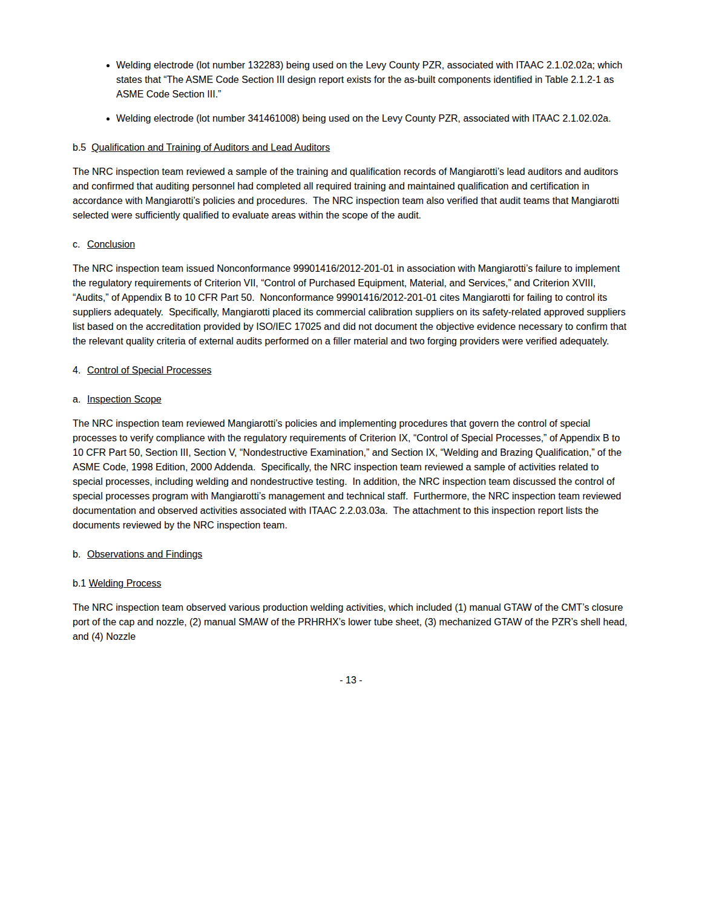Welding electrode (lot number 132283) being used on the Levy County PZR, associated with ITAAC 2.1.02.02a; which states that “The ASME Code Section III design report exists for the as-built components identified in Table 2.1.2-1 as ASME Code Section III.”
Welding electrode (lot number 341461008) being used on the Levy County PZR, associated with ITAAC 2.1.02.02a.
b.5 Qualification and Training of Auditors and Lead Auditors
The NRC inspection team reviewed a sample of the training and qualification records of Mangiarotti’s lead auditors and auditors and confirmed that auditing personnel had completed all required training and maintained qualification and certification in accordance with Mangiarotti’s policies and procedures. The NRC inspection team also verified that audit teams that Mangiarotti selected were sufficiently qualified to evaluate areas within the scope of the audit.
c. Conclusion
The NRC inspection team issued Nonconformance 99901416/2012-201-01 in association with Mangiarotti’s failure to implement the regulatory requirements of Criterion VII, “Control of Purchased Equipment, Material, and Services,” and Criterion XVIII, “Audits,” of Appendix B to 10 CFR Part 50. Nonconformance 99901416/2012-201-01 cites Mangiarotti for failing to control its suppliers adequately. Specifically, Mangiarotti placed its commercial calibration suppliers on its safety-related approved suppliers list based on the accreditation provided by ISO/IEC 17025 and did not document the objective evidence necessary to confirm that the relevant quality criteria of external audits performed on a filler material and two forging providers were verified adequately.
4. Control of Special Processes
a. Inspection Scope
The NRC inspection team reviewed Mangiarotti’s policies and implementing procedures that govern the control of special processes to verify compliance with the regulatory requirements of Criterion IX, “Control of Special Processes,” of Appendix B to 10 CFR Part 50, Section III, Section V, “Nondestructive Examination,” and Section IX, “Welding and Brazing Qualification,” of the ASME Code, 1998 Edition, 2000 Addenda. Specifically, the NRC inspection team reviewed a sample of activities related to special processes, including welding and nondestructive testing. In addition, the NRC inspection team discussed the control of special processes program with Mangiarotti’s management and technical staff. Furthermore, the NRC inspection team reviewed documentation and observed activities associated with ITAAC 2.2.03.03a. The attachment to this inspection report lists the documents reviewed by the NRC inspection team.
b. Observations and Findings
b.1 Welding Process
The NRC inspection team observed various production welding activities, which included (1) manual GTAW of the CMT’s closure port of the cap and nozzle, (2) manual SMAW of the PRHRHX’s lower tube sheet, (3) mechanized GTAW of the PZR’s shell head, and (4) Nozzle
- 13 -